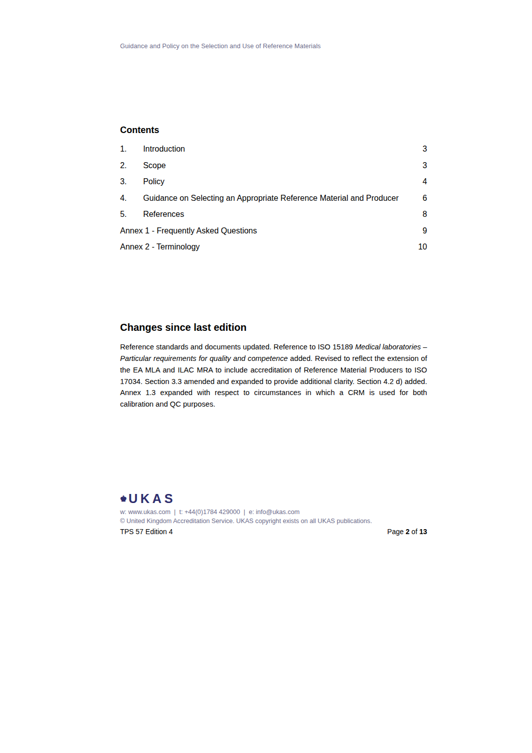Guidance and Policy on the Selection and Use of Reference Materials
Contents
| 1. | Introduction | 3 |
| 2. | Scope | 3 |
| 3. | Policy | 4 |
| 4. | Guidance on Selecting an Appropriate Reference Material and Producer | 6 |
| 5. | References | 8 |
| Annex 1 - Frequently Asked Questions | 9 |
| Annex 2 - Terminology | 10 |
Changes since last edition
Reference standards and documents updated. Reference to ISO 15189 Medical laboratories – Particular requirements for quality and competence added. Revised to reflect the extension of the EA MLA and ILAC MRA to include accreditation of Reference Material Producers to ISO 17034. Section 3.3 amended and expanded to provide additional clarity. Section 4.2 d) added. Annex 1.3 expanded with respect to circumstances in which a CRM is used for both calibration and QC purposes.
♚UKAS
w: www.ukas.com | t: +44(0)1784 429000 | e: info@ukas.com
© United Kingdom Accreditation Service. UKAS copyright exists on all UKAS publications.
TPS 57 Edition 4 Page 2 of 13